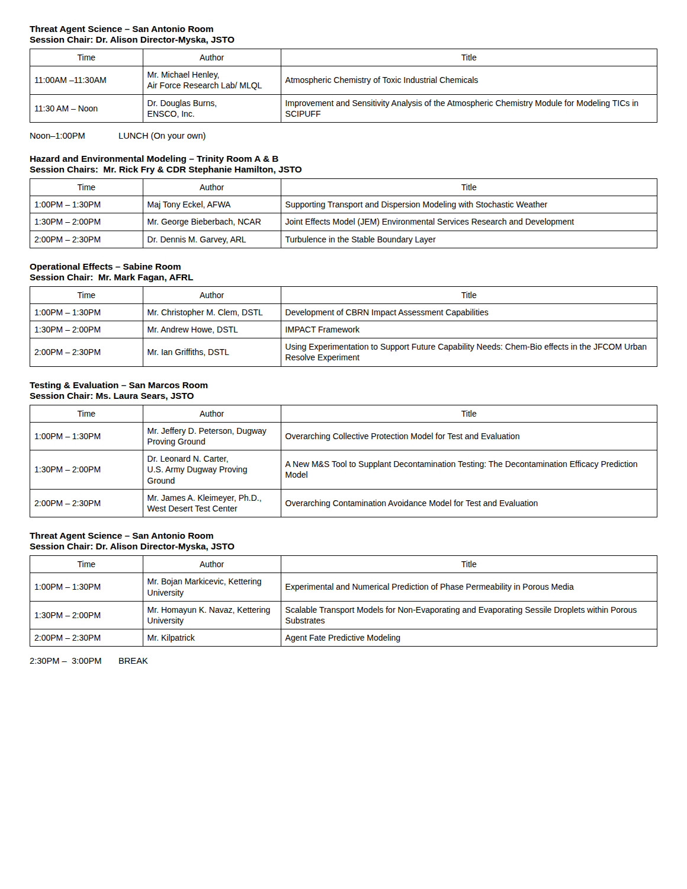Threat Agent Science – San Antonio Room
Session Chair: Dr. Alison Director-Myska, JSTO
| Time | Author | Title |
| --- | --- | --- |
| 11:00AM –11:30AM | Mr. Michael Henley, Air Force Research Lab/ MLQL | Atmospheric Chemistry of Toxic Industrial Chemicals |
| 11:30 AM – Noon | Dr. Douglas Burns, ENSCO, Inc. | Improvement and Sensitivity Analysis of the Atmospheric Chemistry Module for Modeling TICs in SCIPUFF |
Noon–1:00PMLUNCH (On your own)
Hazard and Environmental Modeling – Trinity Room A & B
Session Chairs: Mr. Rick Fry & CDR Stephanie Hamilton, JSTO
| Time | Author | Title |
| --- | --- | --- |
| 1:00PM – 1:30PM | Maj Tony Eckel, AFWA | Supporting Transport and Dispersion Modeling with Stochastic Weather |
| 1:30PM – 2:00PM | Mr. George Bieberbach, NCAR | Joint Effects Model (JEM) Environmental Services Research and Development |
| 2:00PM – 2:30PM | Dr. Dennis M. Garvey, ARL | Turbulence in the Stable Boundary Layer |
Operational Effects – Sabine Room
Session Chair: Mr. Mark Fagan, AFRL
| Time | Author | Title |
| --- | --- | --- |
| 1:00PM – 1:30PM | Mr. Christopher M. Clem, DSTL | Development of CBRN Impact Assessment Capabilities |
| 1:30PM – 2:00PM | Mr. Andrew Howe, DSTL | IMPACT Framework |
| 2:00PM – 2:30PM | Mr. Ian Griffiths, DSTL | Using Experimentation to Support Future Capability Needs: Chem-Bio effects in the JFCOM Urban Resolve Experiment |
Testing & Evaluation – San Marcos Room
Session Chair: Ms. Laura Sears, JSTO
| Time | Author | Title |
| --- | --- | --- |
| 1:00PM – 1:30PM | Mr. Jeffery D. Peterson, Dugway Proving Ground | Overarching Collective Protection Model for Test and Evaluation |
| 1:30PM – 2:00PM | Dr. Leonard N. Carter, U.S. Army Dugway Proving Ground | A New M&S Tool to Supplant Decontamination Testing: The Decontamination Efficacy Prediction Model |
| 2:00PM – 2:30PM | Mr. James A. Kleimeyer, Ph.D., West Desert Test Center | Overarching Contamination Avoidance Model for Test and Evaluation |
Threat Agent Science – San Antonio Room
Session Chair: Dr. Alison Director-Myska, JSTO
| Time | Author | Title |
| --- | --- | --- |
| 1:00PM – 1:30PM | Mr. Bojan Markicevic, Kettering University | Experimental and Numerical Prediction of Phase Permeability in Porous Media |
| 1:30PM – 2:00PM | Mr. Homayun K. Navaz, Kettering University | Scalable Transport Models for Non-Evaporating and Evaporating Sessile Droplets within Porous Substrates |
| 2:00PM – 2:30PM | Mr. Kilpatrick | Agent Fate Predictive Modeling |
2:30PM – 3:00PMBREAK